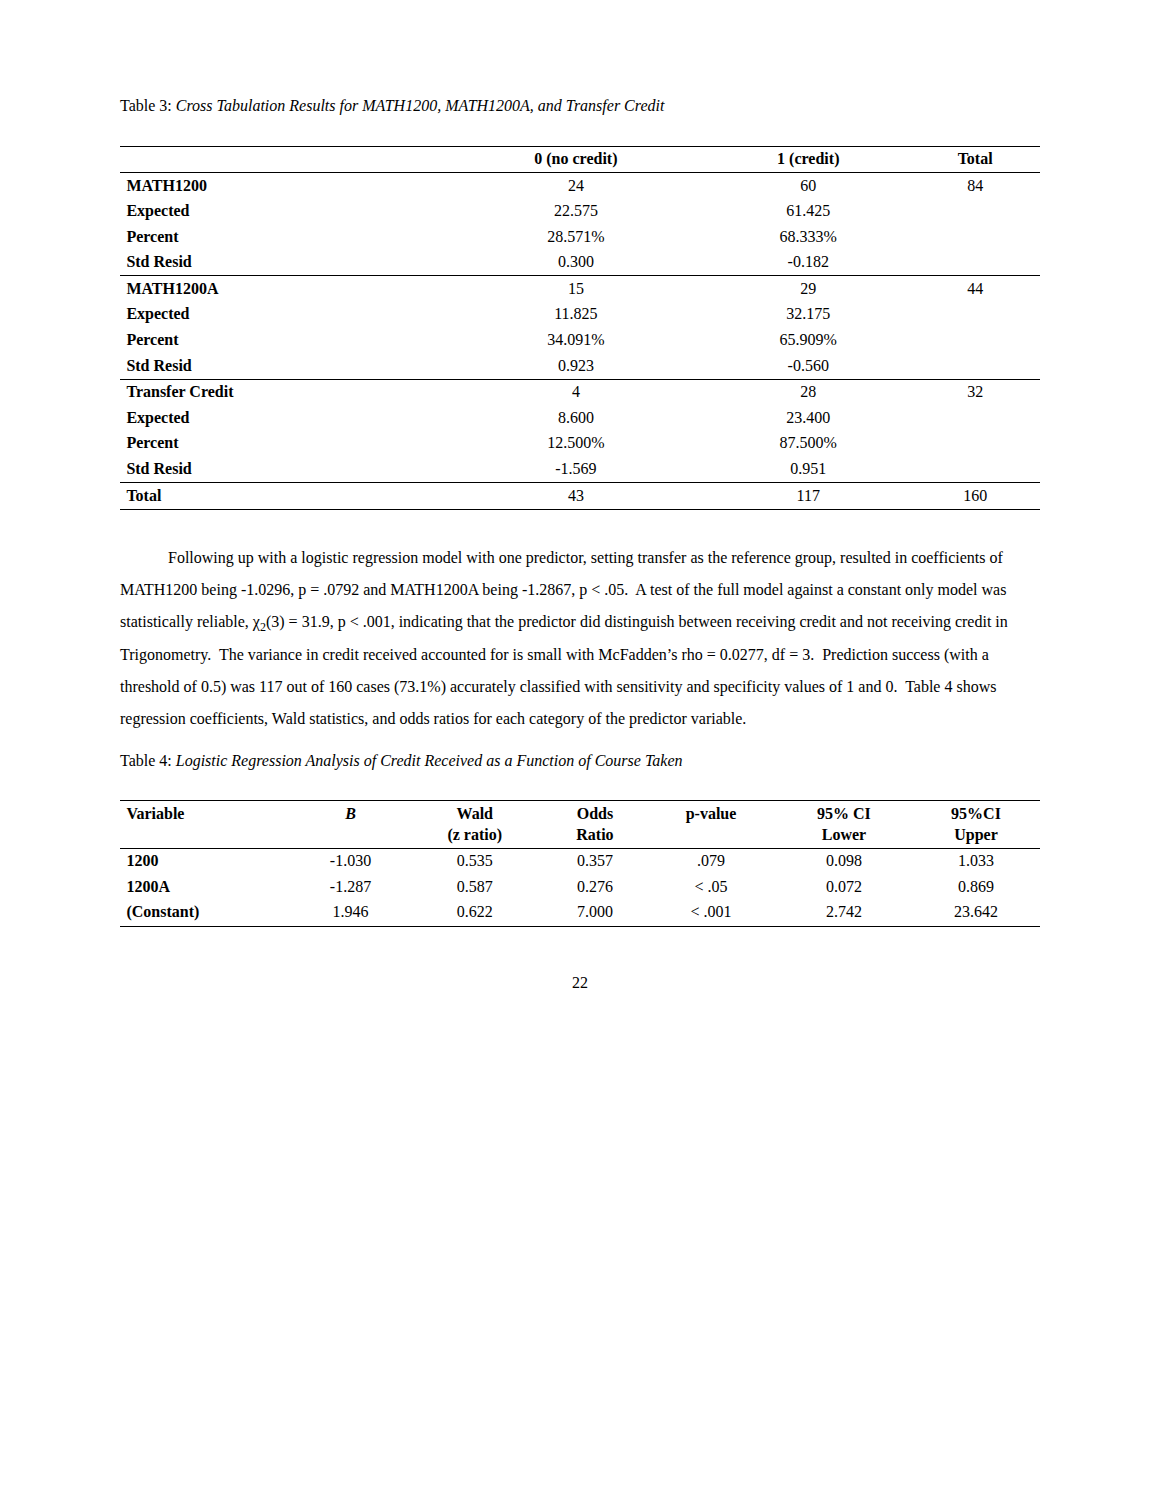Table 3: Cross Tabulation Results for MATH1200, MATH1200A, and Transfer Credit
| | 0 (no credit) | 1 (credit) | Total |
| --- | --- | --- | --- |
| MATH1200 | 24 | 60 | 84 |
| Expected | 22.575 | 61.425 | |
| Percent | 28.571% | 68.333% | |
| Std Resid | 0.300 | -0.182 | |
| MATH1200A | 15 | 29 | 44 |
| Expected | 11.825 | 32.175 | |
| Percent | 34.091% | 65.909% | |
| Std Resid | 0.923 | -0.560 | |
| Transfer Credit | 4 | 28 | 32 |
| Expected | 8.600 | 23.400 | |
| Percent | 12.500% | 87.500% | |
| Std Resid | -1.569 | 0.951 | |
| Total | 43 | 117 | 160 |
Following up with a logistic regression model with one predictor, setting transfer as the reference group, resulted in coefficients of MATH1200 being -1.0296, p = .0792 and MATH1200A being -1.2867, p < .05. A test of the full model against a constant only model was statistically reliable, χ2(3) = 31.9, p < .001, indicating that the predictor did distinguish between receiving credit and not receiving credit in Trigonometry. The variance in credit received accounted for is small with McFadden’s rho = 0.0277, df = 3. Prediction success (with a threshold of 0.5) was 117 out of 160 cases (73.1%) accurately classified with sensitivity and specificity values of 1 and 0. Table 4 shows regression coefficients, Wald statistics, and odds ratios for each category of the predictor variable.
Table 4: Logistic Regression Analysis of Credit Received as a Function of Course Taken
| Variable | B | Wald (z ratio) | Odds Ratio | p-value | 95% CI Lower | 95%CI Upper |
| --- | --- | --- | --- | --- | --- | --- |
| 1200 | -1.030 | 0.535 | 0.357 | .079 | 0.098 | 1.033 |
| 1200A | -1.287 | 0.587 | 0.276 | < .05 | 0.072 | 0.869 |
| (Constant) | 1.946 | 0.622 | 7.000 | < .001 | 2.742 | 23.642 |
22